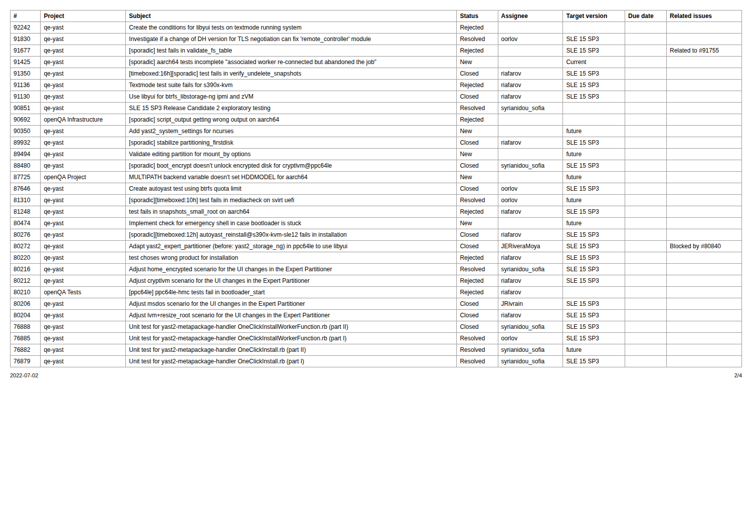| # | Project | Subject | Status | Assignee | Target version | Due date | Related issues |
| --- | --- | --- | --- | --- | --- | --- | --- |
| 92242 | qe-yast | Create the conditions for libyui tests on textmode running system | Rejected | | | | |
| 91830 | qe-yast | Investigate if a change of DH version for TLS negotiation can fix 'remote_controller' module | Resolved | oorlov | SLE 15 SP3 | | |
| 91677 | qe-yast | [sporadic] test fails in validate_fs_table | Rejected | | SLE 15 SP3 | | Related to #91755 |
| 91425 | qe-yast | [sporadic] aarch64 tests incomplete "associated worker re-connected but abandoned the job" | New | | Current | | |
| 91350 | qe-yast | [timeboxed:16h][sporadic] test fails in verify_undelete_snapshots | Closed | riafarov | SLE 15 SP3 | | |
| 91136 | qe-yast | Textmode test suite fails for s390x-kvm | Rejected | riafarov | SLE 15 SP3 | | |
| 91130 | qe-yast | Use libyui for btrfs_libstorage-ng ipmi and zVM | Closed | riafarov | SLE 15 SP3 | | |
| 90851 | qe-yast | SLE 15 SP3 Release Candidate 2 exploratory testing | Resolved | syrianidou_sofia | | | |
| 90692 | openQA Infrastructure | [sporadic] script_output getting wrong output on aarch64 | Rejected | | | | |
| 90350 | qe-yast | Add yast2_system_settings for ncurses | New | | future | | |
| 89932 | qe-yast | [sporadic] stabilize partitioning_firstdisk | Closed | riafarov | SLE 15 SP3 | | |
| 89494 | qe-yast | Validate editing partition for mount_by options | New | | future | | |
| 88480 | qe-yast | [sporadic] boot_encrypt doesn't unlock encrypted disk for cryptlvm@ppc64le | Closed | syrianidou_sofia | SLE 15 SP3 | | |
| 87725 | openQA Project | MULTIPATH backend variable doesn't set HDDMODEL for aarch64 | New | | future | | |
| 87646 | qe-yast | Create autoyast test using btrfs quota limit | Closed | oorlov | SLE 15 SP3 | | |
| 81310 | qe-yast | [sporadic][timeboxed:10h] test fails in mediacheck on svirt uefi | Resolved | oorlov | future | | |
| 81248 | qe-yast | test fails in snapshots_small_root on aarch64 | Rejected | riafarov | SLE 15 SP3 | | |
| 80474 | qe-yast | Implement check for emergency shell in case bootloader is stuck | New | | future | | |
| 80276 | qe-yast | [sporadic][timeboxed:12h] autoyast_reinstall@s390x-kvm-sle12 fails in installation | Closed | riafarov | SLE 15 SP3 | | |
| 80272 | qe-yast | Adapt yast2_expert_partitioner (before: yast2_storage_ng) in ppc64le to use libyui | Closed | JERiveraMoya | SLE 15 SP3 | | Blocked by #80840 |
| 80220 | qe-yast | test choses wrong product for installation | Rejected | riafarov | SLE 15 SP3 | | |
| 80216 | qe-yast | Adjust home_encrypted scenario for the UI changes in the Expert Partitioner | Resolved | syrianidou_sofia | SLE 15 SP3 | | |
| 80212 | qe-yast | Adjust cryptlvm scenario for the UI changes in the Expert Partitioner | Rejected | riafarov | SLE 15 SP3 | | |
| 80210 | openQA Tests | [ppc64le] ppc64le-hmc tests fail in bootloader_start | Rejected | riafarov | | | |
| 80206 | qe-yast | Adjust msdos scenario for the UI changes in the Expert Partitioner | Closed | JRivrain | SLE 15 SP3 | | |
| 80204 | qe-yast | Adjust lvm+resize_root scenario for the UI changes in the Expert Partitioner | Closed | riafarov | SLE 15 SP3 | | |
| 76888 | qe-yast | Unit test for yast2-metapackage-handler OneClickInstallWorkerFunction.rb (part II) | Closed | syrianidou_sofia | SLE 15 SP3 | | |
| 76885 | qe-yast | Unit test for yast2-metapackage-handler OneClickInstallWorkerFunction.rb (part I) | Resolved | oorlov | SLE 15 SP3 | | |
| 76882 | qe-yast | Unit test for yast2-metapackage-handler OneClickInstall.rb (part II) | Resolved | syrianidou_sofia | future | | |
| 76879 | qe-yast | Unit test for yast2-metapackage-handler OneClickInstall.rb (part I) | Resolved | syrianidou_sofia | SLE 15 SP3 | | |
2022-07-02 2/4